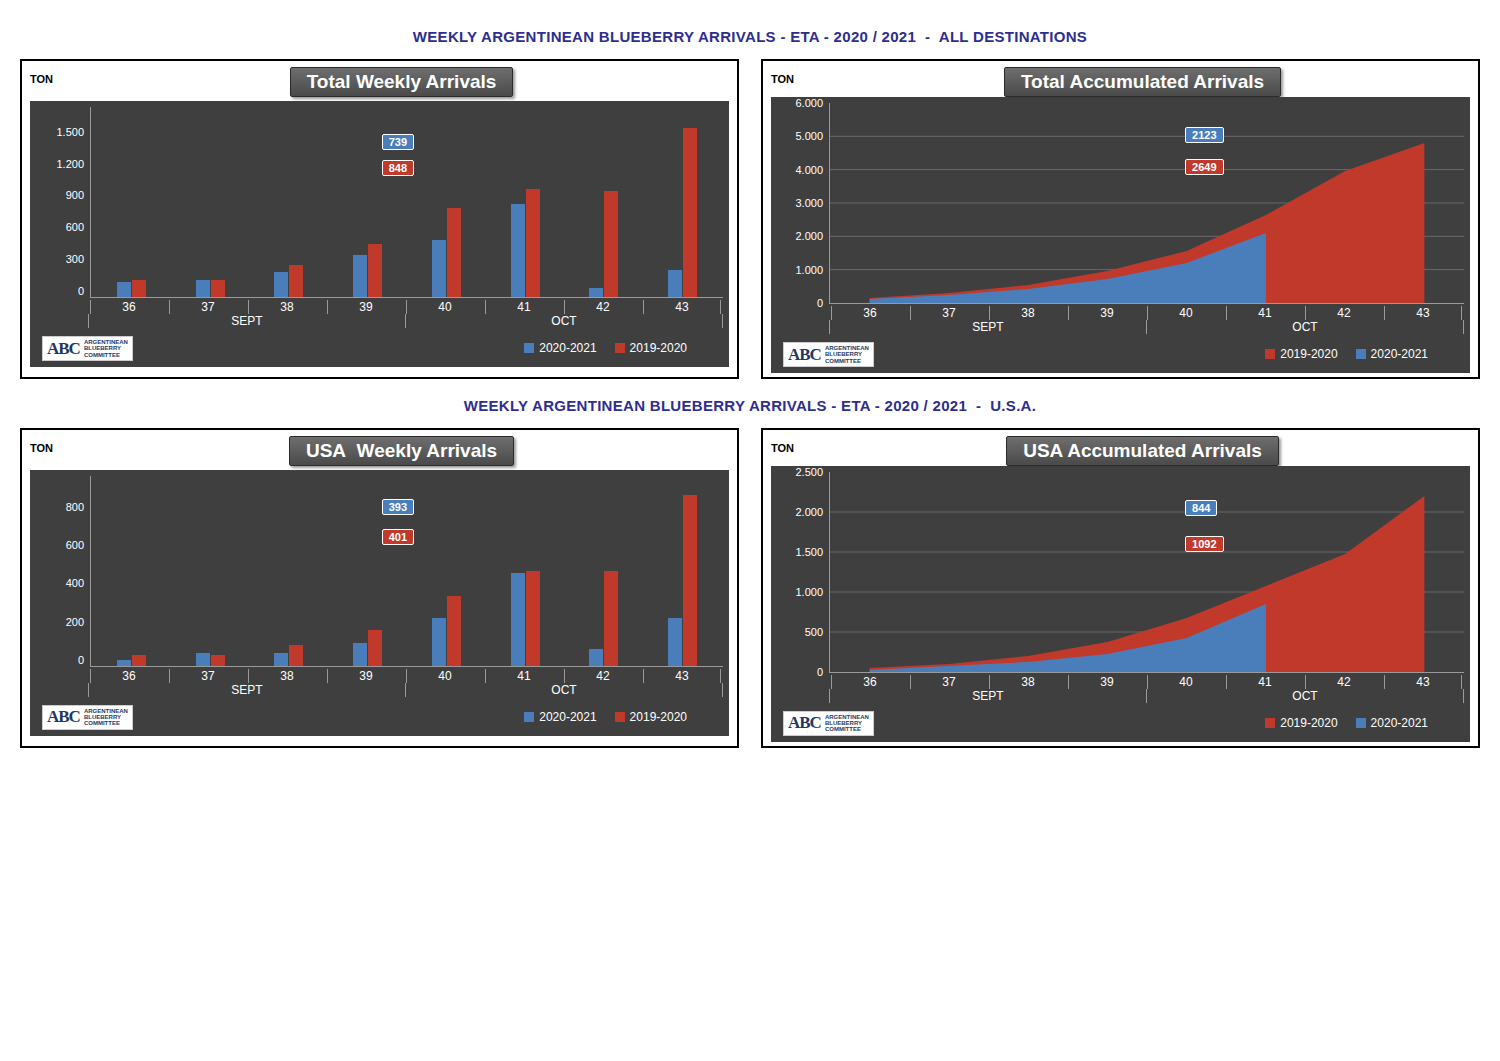WEEKLY ARGENTINEAN BLUEBERRY ARRIVALS - ETA - 2020 / 2021 - ALL DESTINATIONS
TON
Total Weekly Arrivals
| 1.500 | 739 848 |
| 1.200 |
| 900 |
| 600 |
| 300 |
| 0 |
36
37
38
39
40
41
42
43
SEPT
OCT
Abc Argentinean
blueberry
committee
2020-2021
2019-2020
TON
Total Accumulated Arrivals
6.000 5.000 4.000 3.000 2.000 1.000 0
2123
2649
36
37
38
39
40
41
42
43
SEPT
OCT
Abc Argentinean
blueberry
committee
2019-2020
2020-2021
WEEKLY ARGENTINEAN BLUEBERRY ARRIVALS - ETA - 2020 / 2021 - U.S.A.
TON
USA Weekly Arrivals
| 800 | 393 401 |
| 600 |
| 400 |
| 200 |
| 0 |
36
37
38
39
40
41
42
43
SEPT
OCT
Abc Argentinean
blueberry
committee
2020-2021
2019-2020
TON
USA Accumulated Arrivals
2.500 2.000 1.500 1.000 500 0
844
1092
36
37
38
39
40
41
42
43
SEPT
OCT
Abc Argentinean
blueberry
committee
2019-2020
2020-2021